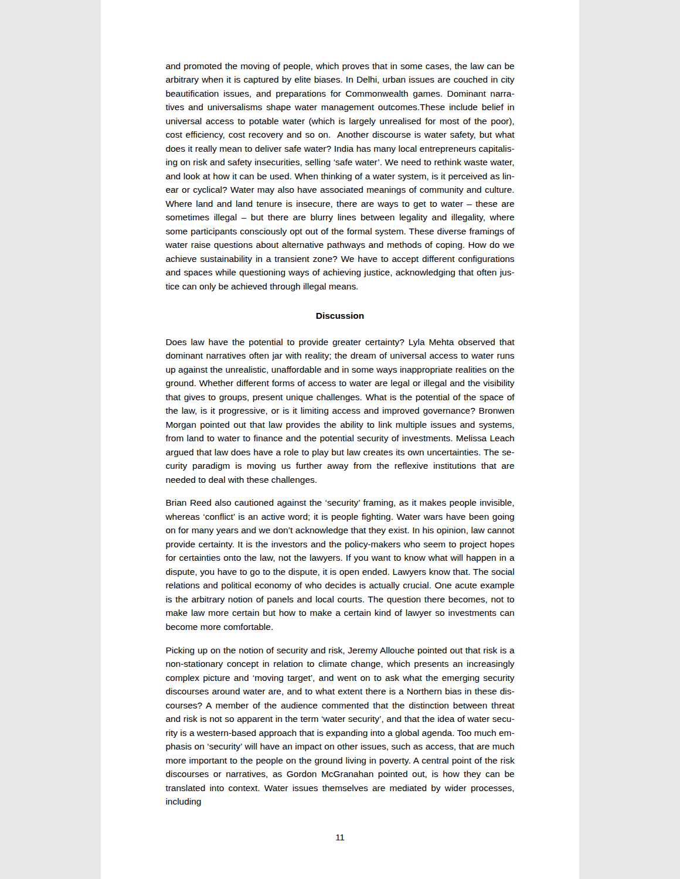and promoted the moving of people, which proves that in some cases, the law can be arbitrary when it is captured by elite biases. In Delhi, urban issues are couched in city beautification issues, and preparations for Commonwealth games. Dominant narratives and universalisms shape water management outcomes.These include belief in universal access to potable water (which is largely unrealised for most of the poor), cost efficiency, cost recovery and so on. Another discourse is water safety, but what does it really mean to deliver safe water? India has many local entrepreneurs capitalising on risk and safety insecurities, selling ‘safe water’. We need to rethink waste water, and look at how it can be used. When thinking of a water system, is it perceived as linear or cyclical? Water may also have associated meanings of community and culture. Where land and land tenure is insecure, there are ways to get to water – these are sometimes illegal – but there are blurry lines between legality and illegality, where some participants consciously opt out of the formal system. These diverse framings of water raise questions about alternative pathways and methods of coping. How do we achieve sustainability in a transient zone? We have to accept different configurations and spaces while questioning ways of achieving justice, acknowledging that often justice can only be achieved through illegal means.
Discussion
Does law have the potential to provide greater certainty? Lyla Mehta observed that dominant narratives often jar with reality; the dream of universal access to water runs up against the unrealistic, unaffordable and in some ways inappropriate realities on the ground. Whether different forms of access to water are legal or illegal and the visibility that gives to groups, present unique challenges. What is the potential of the space of the law, is it progressive, or is it limiting access and improved governance? Bronwen Morgan pointed out that law provides the ability to link multiple issues and systems, from land to water to finance and the potential security of investments. Melissa Leach argued that law does have a role to play but law creates its own uncertainties. The security paradigm is moving us further away from the reflexive institutions that are needed to deal with these challenges.
Brian Reed also cautioned against the ‘security’ framing, as it makes people invisible, whereas ‘conflict’ is an active word; it is people fighting. Water wars have been going on for many years and we don’t acknowledge that they exist. In his opinion, law cannot provide certainty. It is the investors and the policy-makers who seem to project hopes for certainties onto the law, not the lawyers. If you want to know what will happen in a dispute, you have to go to the dispute, it is open ended. Lawyers know that. The social relations and political economy of who decides is actually crucial. One acute example is the arbitrary notion of panels and local courts. The question there becomes, not to make law more certain but how to make a certain kind of lawyer so investments can become more comfortable.
Picking up on the notion of security and risk, Jeremy Allouche pointed out that risk is a non-stationary concept in relation to climate change, which presents an increasingly complex picture and ‘moving target’, and went on to ask what the emerging security discourses around water are, and to what extent there is a Northern bias in these discourses? A member of the audience commented that the distinction between threat and risk is not so apparent in the term ‘water security’, and that the idea of water security is a western-based approach that is expanding into a global agenda. Too much emphasis on ‘security’ will have an impact on other issues, such as access, that are much more important to the people on the ground living in poverty. A central point of the risk discourses or narratives, as Gordon McGranahan pointed out, is how they can be translated into context. Water issues themselves are mediated by wider processes, including
11